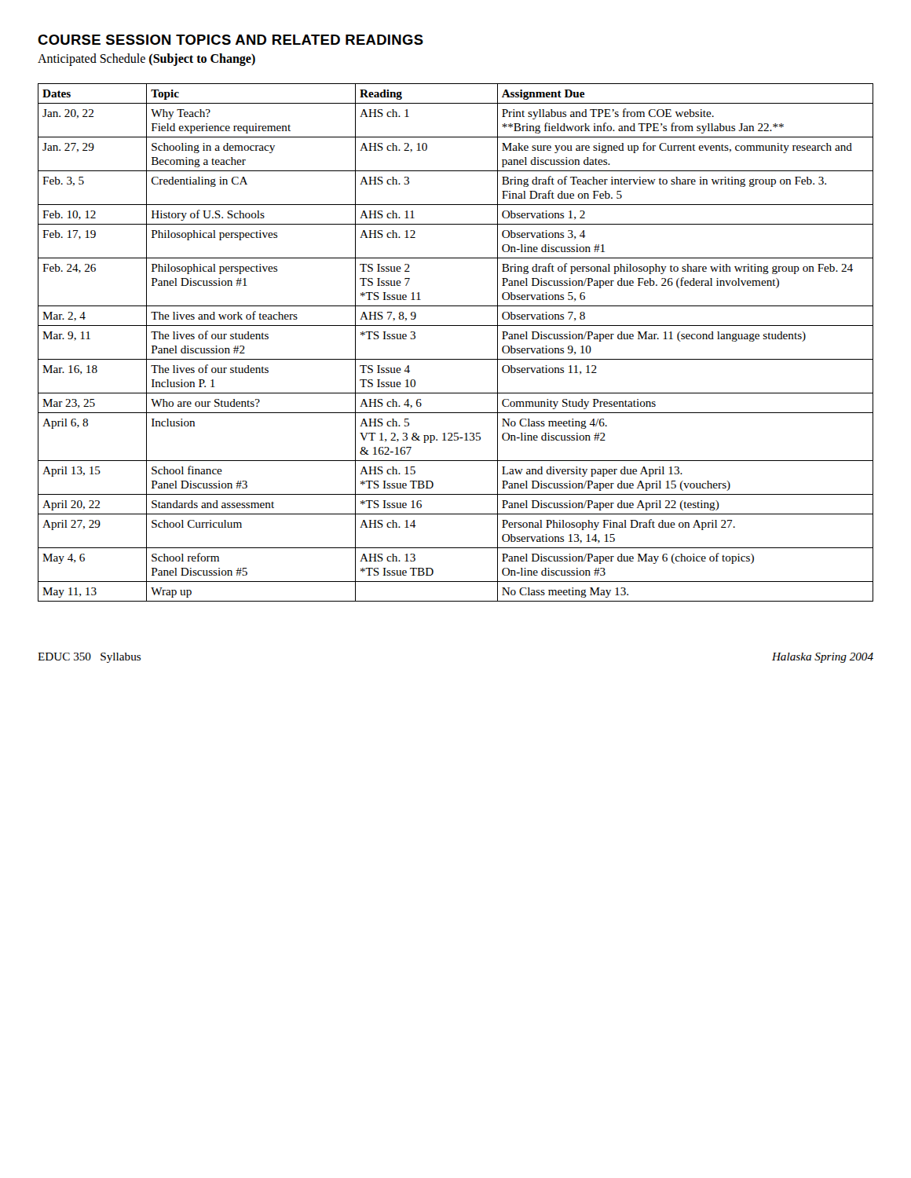COURSE SESSION TOPICS AND RELATED READINGS
Anticipated Schedule (Subject to Change)
| Dates | Topic | Reading | Assignment Due |
| --- | --- | --- | --- |
| Jan. 20, 22 | Why Teach? Field experience requirement | AHS ch. 1 | Print syllabus and TPE’s from COE website. **Bring fieldwork info. and TPE’s from syllabus Jan 22.** |
| Jan. 27, 29 | Schooling in a democracy Becoming a teacher | AHS ch. 2, 10 | Make sure you are signed up for Current events, community research and panel discussion dates. |
| Feb. 3, 5 | Credentialing in CA | AHS ch. 3 | Bring draft of Teacher interview to share in writing group on Feb. 3. Final Draft due on Feb. 5 |
| Feb. 10, 12 | History of U.S. Schools | AHS ch. 11 | Observations 1, 2 |
| Feb. 17, 19 | Philosophical perspectives | AHS ch. 12 | Observations 3, 4 On-line discussion #1 |
| Feb. 24, 26 | Philosophical perspectives Panel Discussion #1 | TS Issue 2 TS Issue 7 *TS Issue 11 | Bring draft of personal philosophy to share with writing group on Feb. 24 Panel Discussion/Paper due Feb. 26 (federal involvement) Observations 5, 6 |
| Mar. 2, 4 | The lives and work of teachers | AHS 7, 8, 9 | Observations 7, 8 |
| Mar. 9, 11 | The lives of our students Panel discussion #2 | *TS Issue 3 | Panel Discussion/Paper due Mar. 11 (second language students) Observations 9, 10 |
| Mar. 16, 18 | The lives of our students Inclusion P. 1 | TS Issue 4 TS Issue 10 | Observations 11, 12 |
| Mar 23, 25 | Who are our Students? | AHS ch. 4, 6 | Community Study Presentations |
| April 6, 8 | Inclusion | AHS ch. 5 VT 1, 2, 3 & pp. 125-135 & 162-167 | No Class meeting 4/6. On-line discussion #2 |
| April 13, 15 | School finance Panel Discussion #3 | AHS ch. 15 *TS Issue TBD | Law and diversity paper due April 13. Panel Discussion/Paper due April 15 (vouchers) |
| April 20, 22 | Standards and assessment | *TS Issue 16 | Panel Discussion/Paper due April 22 (testing) |
| April 27, 29 | School Curriculum | AHS ch. 14 | Personal Philosophy Final Draft due on April 27. Observations 13, 14, 15 |
| May 4, 6 | School reform Panel Discussion #5 | AHS ch. 13 *TS Issue TBD | Panel Discussion/Paper due May 6 (choice of topics) On-line discussion #3 |
| May 11, 13 | Wrap up | | No Class meeting May 13. |
EDUC 350 Syllabus Halaska Spring 2004